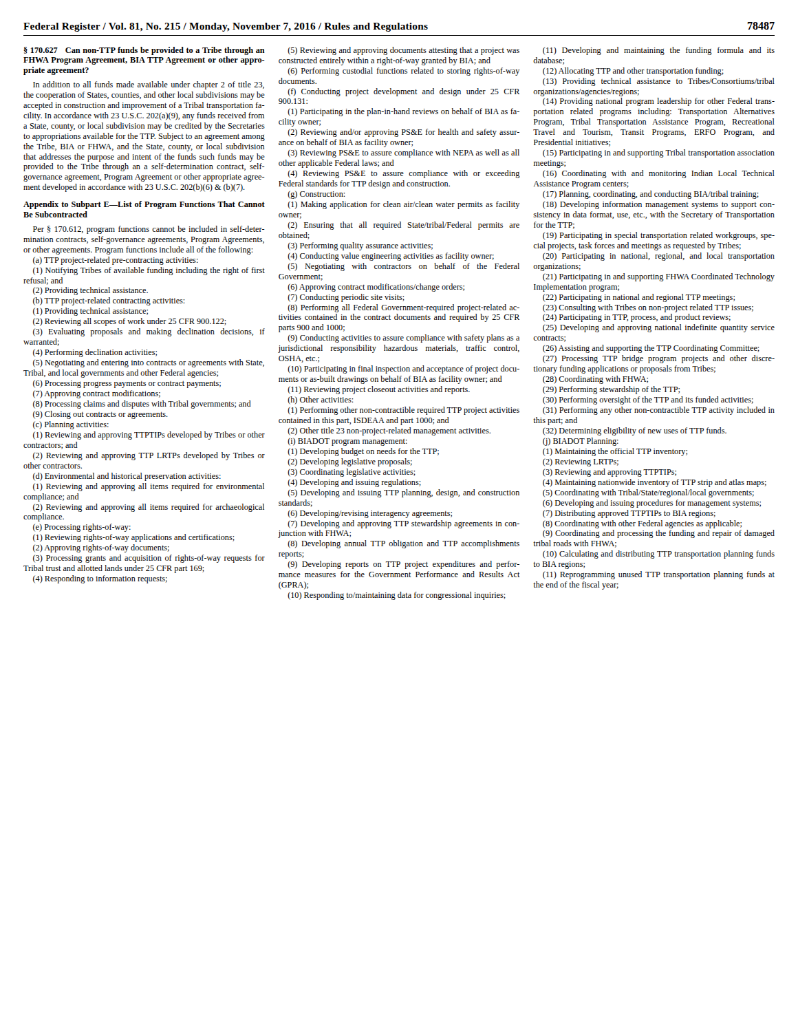Federal Register / Vol. 81, No. 215 / Monday, November 7, 2016 / Rules and Regulations
78487
§ 170.627 Can non-TTP funds be provided to a Tribe through an FHWA Program Agreement, BIA TTP Agreement or other appropriate agreement?
In addition to all funds made available under chapter 2 of title 23, the cooperation of States, counties, and other local subdivisions may be accepted in construction and improvement of a Tribal transportation facility. In accordance with 23 U.S.C. 202(a)(9), any funds received from a State, county, or local subdivision may be credited by the Secretaries to appropriations available for the TTP. Subject to an agreement among the Tribe, BIA or FHWA, and the State, county, or local subdivision that addresses the purpose and intent of the funds such funds may be provided to the Tribe through an a self-determination contract, self-governance agreement, Program Agreement or other appropriate agreement developed in accordance with 23 U.S.C. 202(b)(6) & (b)(7).
Appendix to Subpart E—List of Program Functions That Cannot Be Subcontracted
Per § 170.612, program functions cannot be included in self-determination contracts, self-governance agreements, Program Agreements, or other agreements. Program functions include all of the following:
(a) TTP project-related pre-contracting activities:
(1) Notifying Tribes of available funding including the right of first refusal; and
(2) Providing technical assistance.
(b) TTP project-related contracting activities:
(1) Providing technical assistance;
(2) Reviewing all scopes of work under 25 CFR 900.122;
(3) Evaluating proposals and making declination decisions, if warranted;
(4) Performing declination activities;
(5) Negotiating and entering into contracts or agreements with State, Tribal, and local governments and other Federal agencies;
(6) Processing progress payments or contract payments;
(7) Approving contract modifications;
(8) Processing claims and disputes with Tribal governments; and
(9) Closing out contracts or agreements.
(c) Planning activities:
(1) Reviewing and approving TTPTIPs developed by Tribes or other contractors; and
(2) Reviewing and approving TTP LRTPs developed by Tribes or other contractors.
(d) Environmental and historical preservation activities:
(1) Reviewing and approving all items required for environmental compliance; and
(2) Reviewing and approving all items required for archaeological compliance.
(e) Processing rights-of-way:
(1) Reviewing rights-of-way applications and certifications;
(2) Approving rights-of-way documents;
(3) Processing grants and acquisition of rights-of-way requests for Tribal trust and allotted lands under 25 CFR part 169;
(4) Responding to information requests;
(5) Reviewing and approving documents attesting that a project was constructed entirely within a right-of-way granted by BIA; and
(6) Performing custodial functions related to storing rights-of-way documents.
(f) Conducting project development and design under 25 CFR 900.131:
(1) Participating in the plan-in-hand reviews on behalf of BIA as facility owner;
(2) Reviewing and/or approving PS&E for health and safety assurance on behalf of BIA as facility owner;
(3) Reviewing PS&E to assure compliance with NEPA as well as all other applicable Federal laws; and
(4) Reviewing PS&E to assure compliance with or exceeding Federal standards for TTP design and construction.
(g) Construction:
(1) Making application for clean air/clean water permits as facility owner;
(2) Ensuring that all required State/tribal/Federal permits are obtained;
(3) Performing quality assurance activities;
(4) Conducting value engineering activities as facility owner;
(5) Negotiating with contractors on behalf of the Federal Government;
(6) Approving contract modifications/change orders;
(7) Conducting periodic site visits;
(8) Performing all Federal Government-required project-related activities contained in the contract documents and required by 25 CFR parts 900 and 1000;
(9) Conducting activities to assure compliance with safety plans as a jurisdictional responsibility hazardous materials, traffic control, OSHA, etc.;
(10) Participating in final inspection and acceptance of project documents or as-built drawings on behalf of BIA as facility owner; and
(11) Reviewing project closeout activities and reports.
(h) Other activities:
(1) Performing other non-contractible required TTP project activities contained in this part, ISDEAA and part 1000; and
(2) Other title 23 non-project-related management activities.
(i) BIADOT program management:
(1) Developing budget on needs for the TTP;
(2) Developing legislative proposals;
(3) Coordinating legislative activities;
(4) Developing and issuing regulations;
(5) Developing and issuing TTP planning, design, and construction standards;
(6) Developing/revising interagency agreements;
(7) Developing and approving TTP stewardship agreements in conjunction with FHWA;
(8) Developing annual TTP obligation and TTP accomplishments reports;
(9) Developing reports on TTP project expenditures and performance measures for the Government Performance and Results Act (GPRA);
(10) Responding to/maintaining data for congressional inquiries;
(11) Developing and maintaining the funding formula and its database;
(12) Allocating TTP and other transportation funding;
(13) Providing technical assistance to Tribes/Consortiums/tribal organizations/agencies/regions;
(14) Providing national program leadership for other Federal transportation related programs including: Transportation Alternatives Program, Tribal Transportation Assistance Program, Recreational Travel and Tourism, Transit Programs, ERFO Program, and Presidential initiatives;
(15) Participating in and supporting Tribal transportation association meetings;
(16) Coordinating with and monitoring Indian Local Technical Assistance Program centers;
(17) Planning, coordinating, and conducting BIA/tribal training;
(18) Developing information management systems to support consistency in data format, use, etc., with the Secretary of Transportation for the TTP;
(19) Participating in special transportation related workgroups, special projects, task forces and meetings as requested by Tribes;
(20) Participating in national, regional, and local transportation organizations;
(21) Participating in and supporting FHWA Coordinated Technology Implementation program;
(22) Participating in national and regional TTP meetings;
(23) Consulting with Tribes on non-project related TTP issues;
(24) Participating in TTP, process, and product reviews;
(25) Developing and approving national indefinite quantity service contracts;
(26) Assisting and supporting the TTP Coordinating Committee;
(27) Processing TTP bridge program projects and other discretionary funding applications or proposals from Tribes;
(28) Coordinating with FHWA;
(29) Performing stewardship of the TTP;
(30) Performing oversight of the TTP and its funded activities;
(31) Performing any other non-contractible TTP activity included in this part; and
(32) Determining eligibility of new uses of TTP funds.
(j) BIADOT Planning:
(1) Maintaining the official TTP inventory;
(2) Reviewing LRTPs;
(3) Reviewing and approving TTPTIPs;
(4) Maintaining nationwide inventory of TTP strip and atlas maps;
(5) Coordinating with Tribal/State/regional/local governments;
(6) Developing and issuing procedures for management systems;
(7) Distributing approved TTPTIPs to BIA regions;
(8) Coordinating with other Federal agencies as applicable;
(9) Coordinating and processing the funding and repair of damaged tribal roads with FHWA;
(10) Calculating and distributing TTP transportation planning funds to BIA regions;
(11) Reprogramming unused TTP transportation planning funds at the end of the fiscal year;